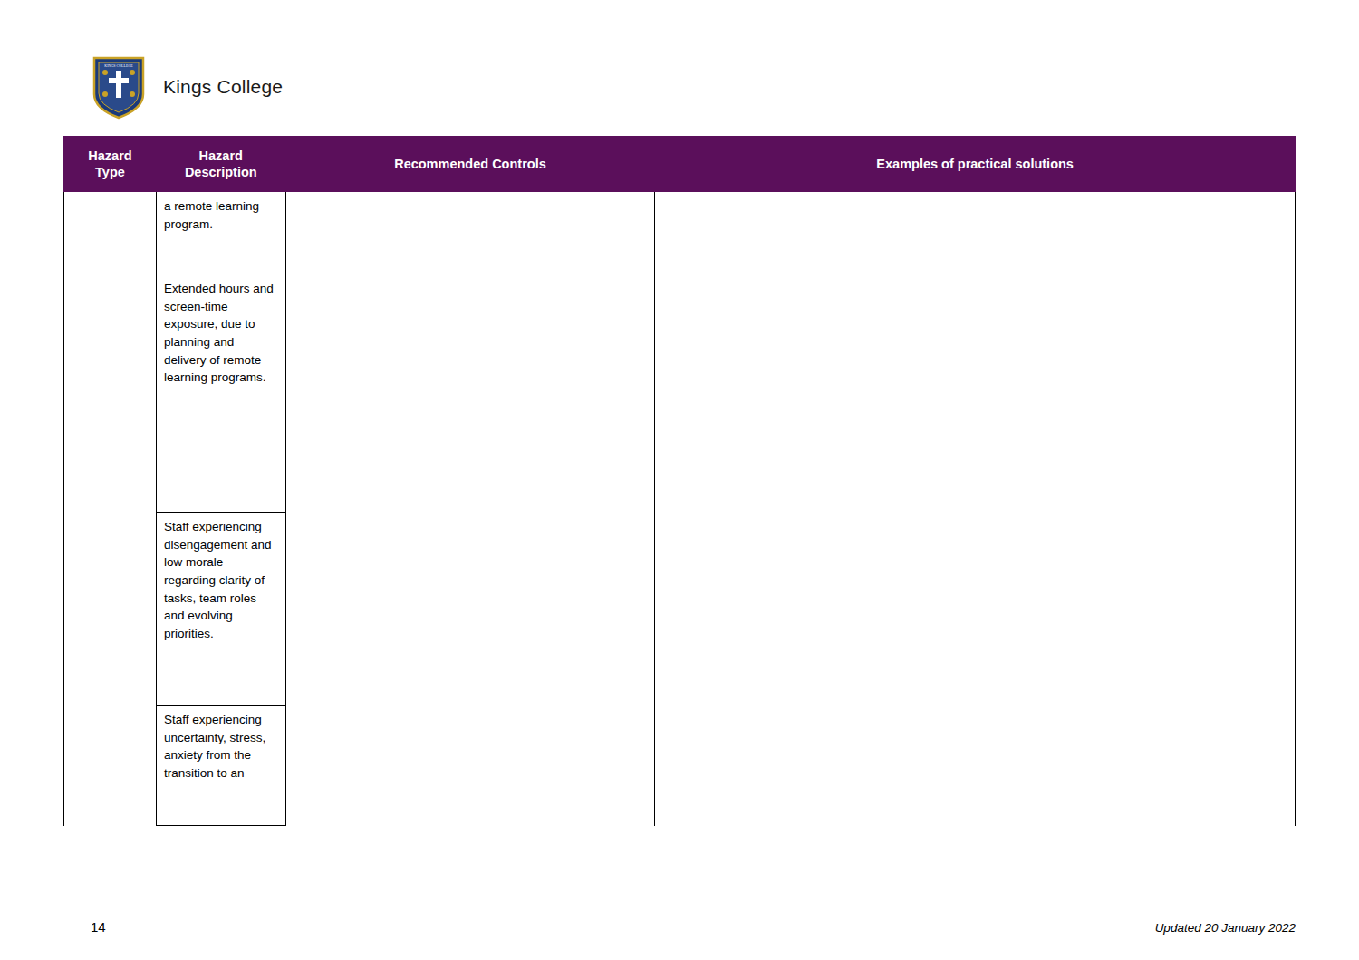KINGS COLLEGE
Kings College
| Hazard Type | Hazard Description | Recommended Controls | Examples of practical solutions |
| --- | --- | --- | --- |
| | a remote learning program. | | |
| Extended hours and screen-time exposure, due to planning and delivery of remote learning programs. |
| Staff experiencing disengagement and low morale regarding clarity of tasks, team roles and evolving priorities. |
| Staff experiencing uncertainty, stress, anxiety from the transition to an |
14
Updated 20 January 2022